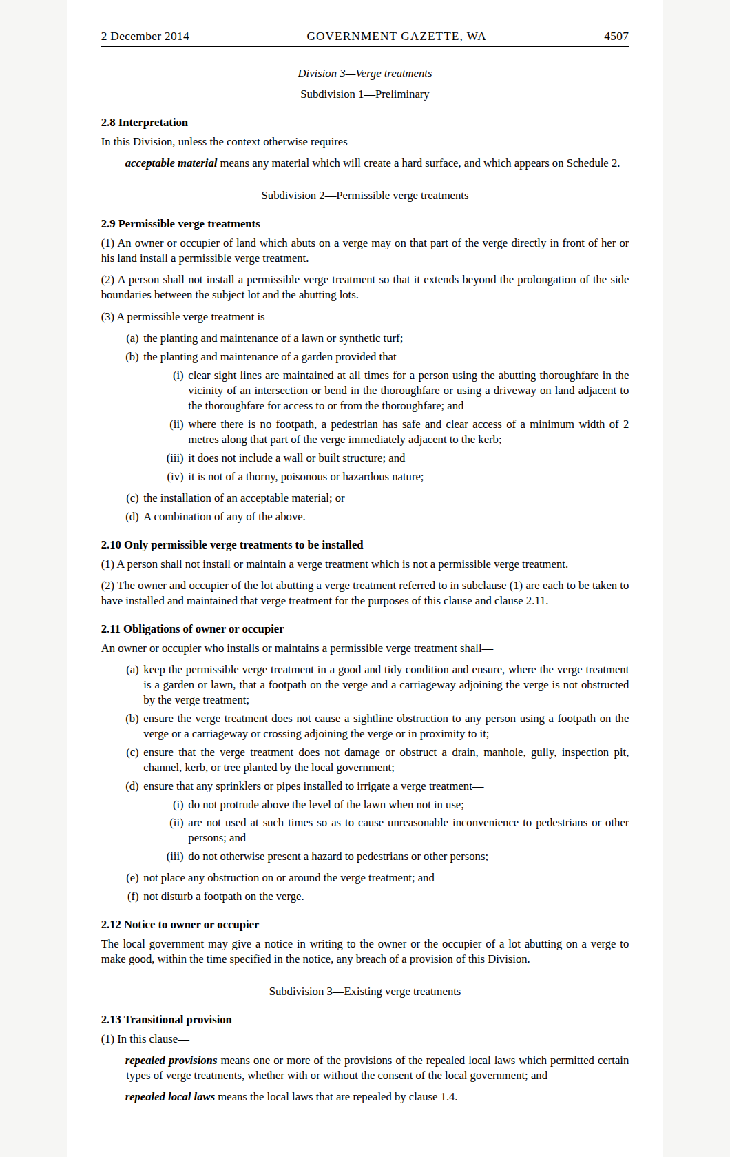2 December 2014 GOVERNMENT GAZETTE, WA 4507
Division 3—Verge treatments
Subdivision 1—Preliminary
2.8 Interpretation
In this Division, unless the context otherwise requires—
acceptable material means any material which will create a hard surface, and which appears on Schedule 2.
Subdivision 2—Permissible verge treatments
2.9 Permissible verge treatments
(1) An owner or occupier of land which abuts on a verge may on that part of the verge directly in front of her or his land install a permissible verge treatment.
(2) A person shall not install a permissible verge treatment so that it extends beyond the prolongation of the side boundaries between the subject lot and the abutting lots.
(3) A permissible verge treatment is—
(a) the planting and maintenance of a lawn or synthetic turf;
(b) the planting and maintenance of a garden provided that—
(i) clear sight lines are maintained at all times for a person using the abutting thoroughfare in the vicinity of an intersection or bend in the thoroughfare or using a driveway on land adjacent to the thoroughfare for access to or from the thoroughfare; and
(ii) where there is no footpath, a pedestrian has safe and clear access of a minimum width of 2 metres along that part of the verge immediately adjacent to the kerb;
(iii) it does not include a wall or built structure; and
(iv) it is not of a thorny, poisonous or hazardous nature;
(c) the installation of an acceptable material; or
(d) A combination of any of the above.
2.10 Only permissible verge treatments to be installed
(1) A person shall not install or maintain a verge treatment which is not a permissible verge treatment.
(2) The owner and occupier of the lot abutting a verge treatment referred to in subclause (1) are each to be taken to have installed and maintained that verge treatment for the purposes of this clause and clause 2.11.
2.11 Obligations of owner or occupier
An owner or occupier who installs or maintains a permissible verge treatment shall—
(a) keep the permissible verge treatment in a good and tidy condition and ensure, where the verge treatment is a garden or lawn, that a footpath on the verge and a carriageway adjoining the verge is not obstructed by the verge treatment;
(b) ensure the verge treatment does not cause a sightline obstruction to any person using a footpath on the verge or a carriageway or crossing adjoining the verge or in proximity to it;
(c) ensure that the verge treatment does not damage or obstruct a drain, manhole, gully, inspection pit, channel, kerb, or tree planted by the local government;
(d) ensure that any sprinklers or pipes installed to irrigate a verge treatment—
(i) do not protrude above the level of the lawn when not in use;
(ii) are not used at such times so as to cause unreasonable inconvenience to pedestrians or other persons; and
(iii) do not otherwise present a hazard to pedestrians or other persons;
(e) not place any obstruction on or around the verge treatment; and
(f) not disturb a footpath on the verge.
2.12 Notice to owner or occupier
The local government may give a notice in writing to the owner or the occupier of a lot abutting on a verge to make good, within the time specified in the notice, any breach of a provision of this Division.
Subdivision 3—Existing verge treatments
2.13 Transitional provision
(1) In this clause—
repealed provisions means one or more of the provisions of the repealed local laws which permitted certain types of verge treatments, whether with or without the consent of the local government; and
repealed local laws means the local laws that are repealed by clause 1.4.